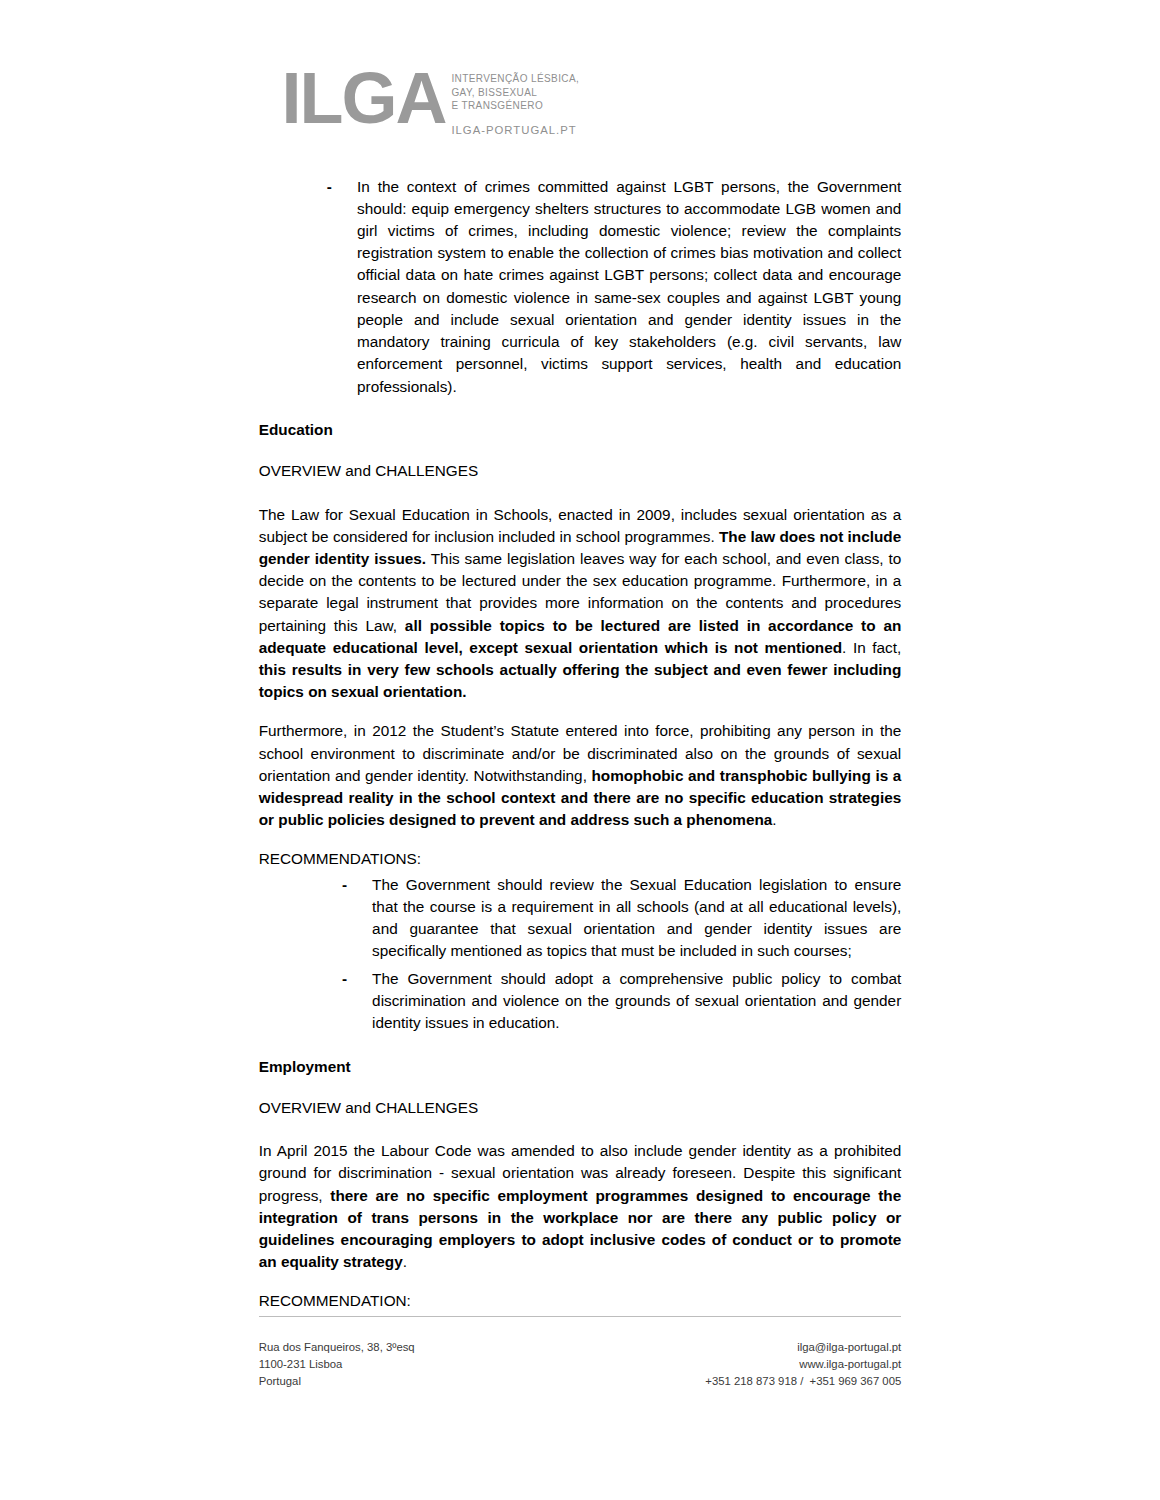ILGA
INTERVENÇÃO LÉSBICA,
GAY, BISSEXUAL
E TRANSGÉNERO
ILGA-PORTUGAL.PT
In the context of crimes committed against LGBT persons, the Government should: equip emergency shelters structures to accommodate LGB women and girl victims of crimes, including domestic violence; review the complaints registration system to enable the collection of crimes bias motivation and collect official data on hate crimes against LGBT persons; collect data and encourage research on domestic violence in same-sex couples and against LGBT young people and include sexual orientation and gender identity issues in the mandatory training curricula of key stakeholders (e.g. civil servants, law enforcement personnel, victims support services, health and education professionals).
Education
OVERVIEW and CHALLENGES
The Law for Sexual Education in Schools, enacted in 2009, includes sexual orientation as a subject be considered for inclusion included in school programmes. The law does not include gender identity issues. This same legislation leaves way for each school, and even class, to decide on the contents to be lectured under the sex education programme. Furthermore, in a separate legal instrument that provides more information on the contents and procedures pertaining this Law, all possible topics to be lectured are listed in accordance to an adequate educational level, except sexual orientation which is not mentioned. In fact, this results in very few schools actually offering the subject and even fewer including topics on sexual orientation.
Furthermore, in 2012 the Student’s Statute entered into force, prohibiting any person in the school environment to discriminate and/or be discriminated also on the grounds of sexual orientation and gender identity. Notwithstanding, homophobic and transphobic bullying is a widespread reality in the school context and there are no specific education strategies or public policies designed to prevent and address such a phenomena.
RECOMMENDATIONS:
The Government should review the Sexual Education legislation to ensure that the course is a requirement in all schools (and at all educational levels), and guarantee that sexual orientation and gender identity issues are specifically mentioned as topics that must be included in such courses;
The Government should adopt a comprehensive public policy to combat discrimination and violence on the grounds of sexual orientation and gender identity issues in education.
Employment
OVERVIEW and CHALLENGES
In April 2015 the Labour Code was amended to also include gender identity as a prohibited ground for discrimination - sexual orientation was already foreseen. Despite this significant progress, there are no specific employment programmes designed to encourage the integration of trans persons in the workplace nor are there any public policy or guidelines encouraging employers to adopt inclusive codes of conduct or to promote an equality strategy.
RECOMMENDATION:
Rua dos Fanqueiros, 38, 3ºesq
1100-231 Lisboa
Portugal
ilga@ilga-portugal.pt
www.ilga-portugal.pt
+351 218 873 918 / +351 969 367 005